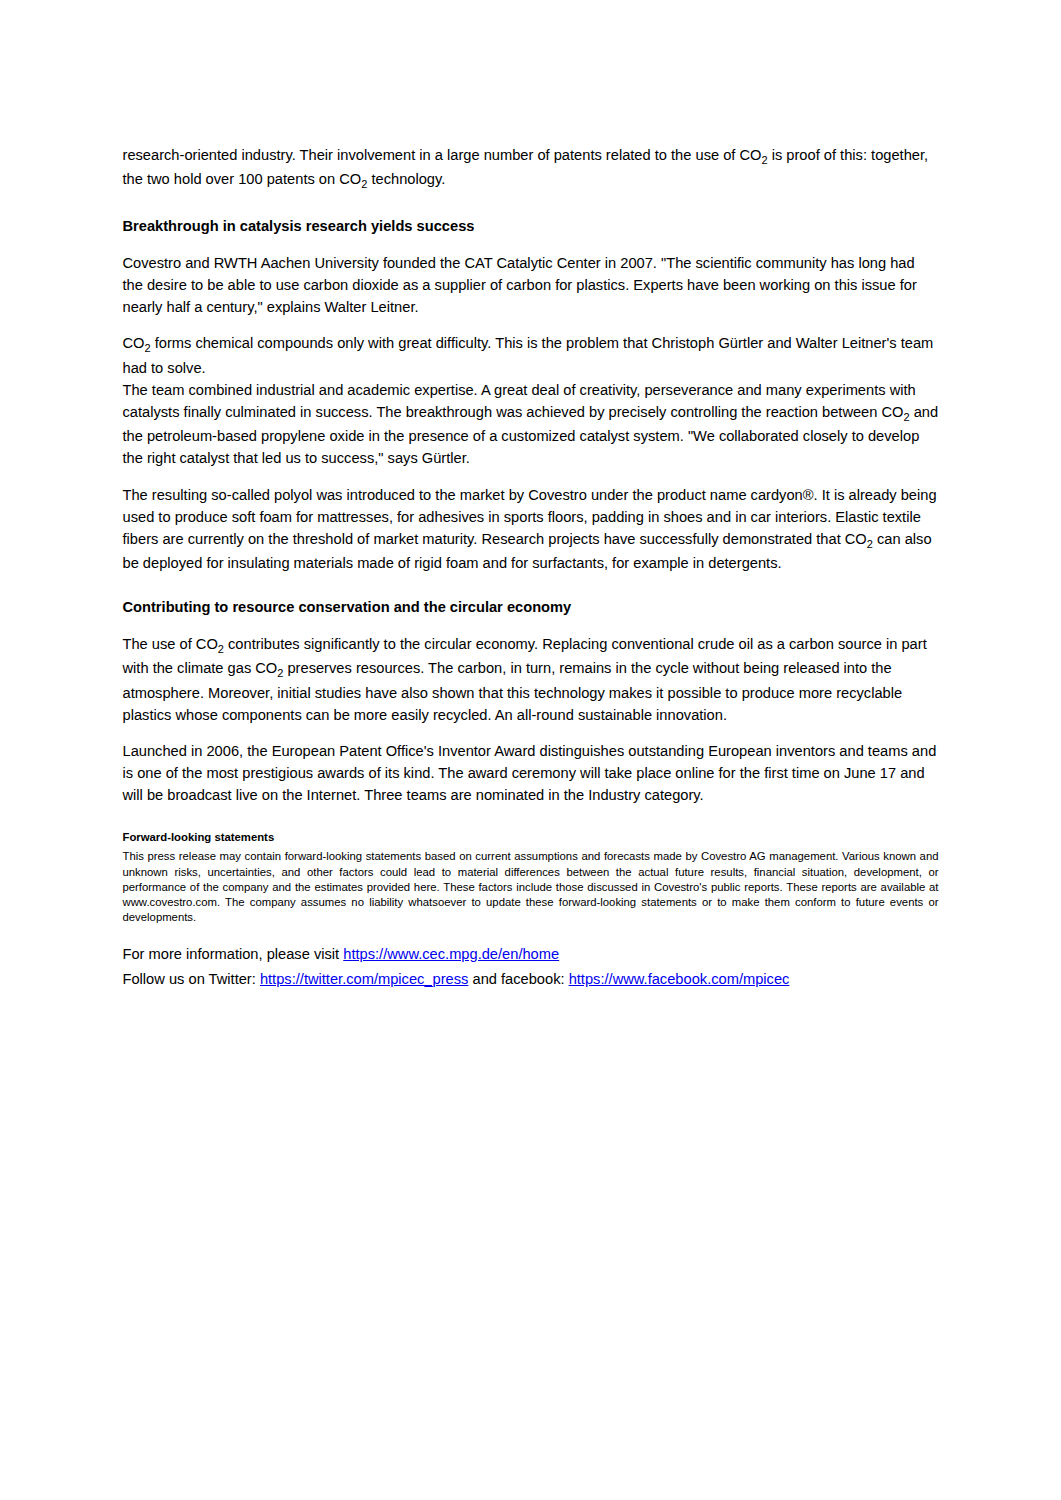research-oriented industry. Their involvement in a large number of patents related to the use of CO2 is proof of this: together, the two hold over 100 patents on CO2 technology.
Breakthrough in catalysis research yields success
Covestro and RWTH Aachen University founded the CAT Catalytic Center in 2007. "The scientific community has long had the desire to be able to use carbon dioxide as a supplier of carbon for plastics. Experts have been working on this issue for nearly half a century," explains Walter Leitner.
CO2 forms chemical compounds only with great difficulty. This is the problem that Christoph Gürtler and Walter Leitner's team had to solve.
The team combined industrial and academic expertise. A great deal of creativity, perseverance and many experiments with catalysts finally culminated in success. The breakthrough was achieved by precisely controlling the reaction between CO2 and the petroleum-based propylene oxide in the presence of a customized catalyst system. "We collaborated closely to develop the right catalyst that led us to success," says Gürtler.
The resulting so-called polyol was introduced to the market by Covestro under the product name cardyon®. It is already being used to produce soft foam for mattresses, for adhesives in sports floors, padding in shoes and in car interiors. Elastic textile fibers are currently on the threshold of market maturity. Research projects have successfully demonstrated that CO2 can also be deployed for insulating materials made of rigid foam and for surfactants, for example in detergents.
Contributing to resource conservation and the circular economy
The use of CO2 contributes significantly to the circular economy. Replacing conventional crude oil as a carbon source in part with the climate gas CO2 preserves resources. The carbon, in turn, remains in the cycle without being released into the atmosphere. Moreover, initial studies have also shown that this technology makes it possible to produce more recyclable plastics whose components can be more easily recycled. An all-round sustainable innovation.
Launched in 2006, the European Patent Office's Inventor Award distinguishes outstanding European inventors and teams and is one of the most prestigious awards of its kind. The award ceremony will take place online for the first time on June 17 and will be broadcast live on the Internet. Three teams are nominated in the Industry category.
Forward-looking statements
This press release may contain forward-looking statements based on current assumptions and forecasts made by Covestro AG management. Various known and unknown risks, uncertainties, and other factors could lead to material differences between the actual future results, financial situation, development, or performance of the company and the estimates provided here. These factors include those discussed in Covestro's public reports. These reports are available at www.covestro.com. The company assumes no liability whatsoever to update these forward-looking statements or to make them conform to future events or developments.
For more information, please visit https://www.cec.mpg.de/en/home
Follow us on Twitter: https://twitter.com/mpicec_press and facebook: https://www.facebook.com/mpicec